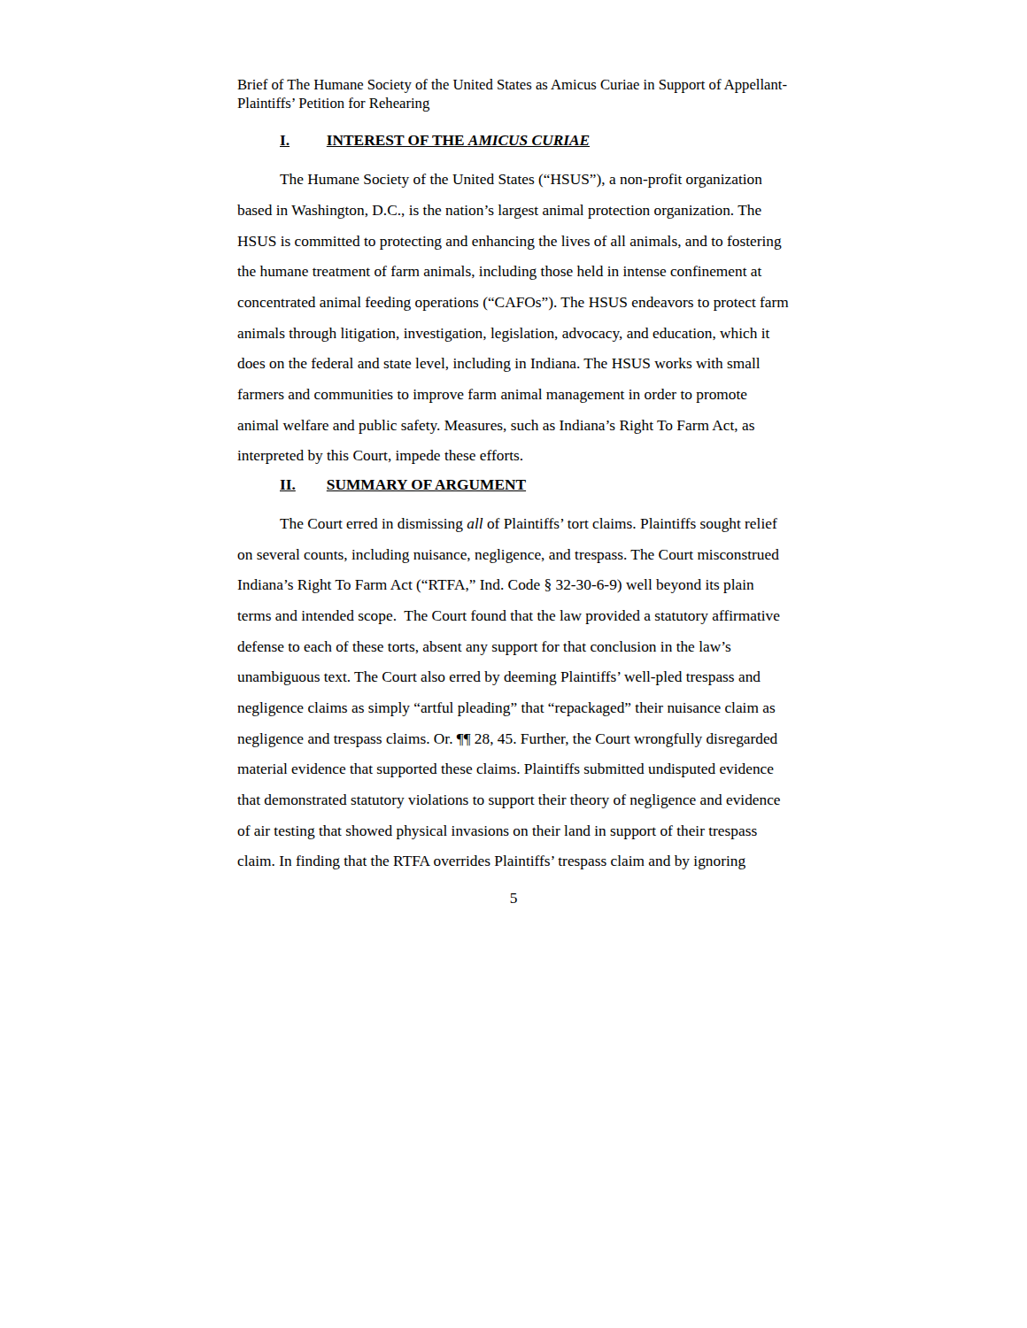Brief of The Humane Society of the United States as Amicus Curiae in Support of Appellant-Plaintiffs’ Petition for Rehearing
I. INTEREST OF THE AMICUS CURIAE
The Humane Society of the United States (“HSUS”), a non-profit organization based in Washington, D.C., is the nation’s largest animal protection organization. The HSUS is committed to protecting and enhancing the lives of all animals, and to fostering the humane treatment of farm animals, including those held in intense confinement at concentrated animal feeding operations (“CAFOs”). The HSUS endeavors to protect farm animals through litigation, investigation, legislation, advocacy, and education, which it does on the federal and state level, including in Indiana. The HSUS works with small farmers and communities to improve farm animal management in order to promote animal welfare and public safety. Measures, such as Indiana’s Right To Farm Act, as interpreted by this Court, impede these efforts.
II. SUMMARY OF ARGUMENT
The Court erred in dismissing all of Plaintiffs’ tort claims. Plaintiffs sought relief on several counts, including nuisance, negligence, and trespass. The Court misconstrued Indiana’s Right To Farm Act (“RTFA,” Ind. Code § 32-30-6-9) well beyond its plain terms and intended scope. The Court found that the law provided a statutory affirmative defense to each of these torts, absent any support for that conclusion in the law’s unambiguous text. The Court also erred by deeming Plaintiffs’ well-pled trespass and negligence claims as simply “artful pleading” that “repackaged” their nuisance claim as negligence and trespass claims. Or. ¶¶ 28, 45. Further, the Court wrongfully disregarded material evidence that supported these claims. Plaintiffs submitted undisputed evidence that demonstrated statutory violations to support their theory of negligence and evidence of air testing that showed physical invasions on their land in support of their trespass claim. In finding that the RTFA overrides Plaintiffs’ trespass claim and by ignoring
5